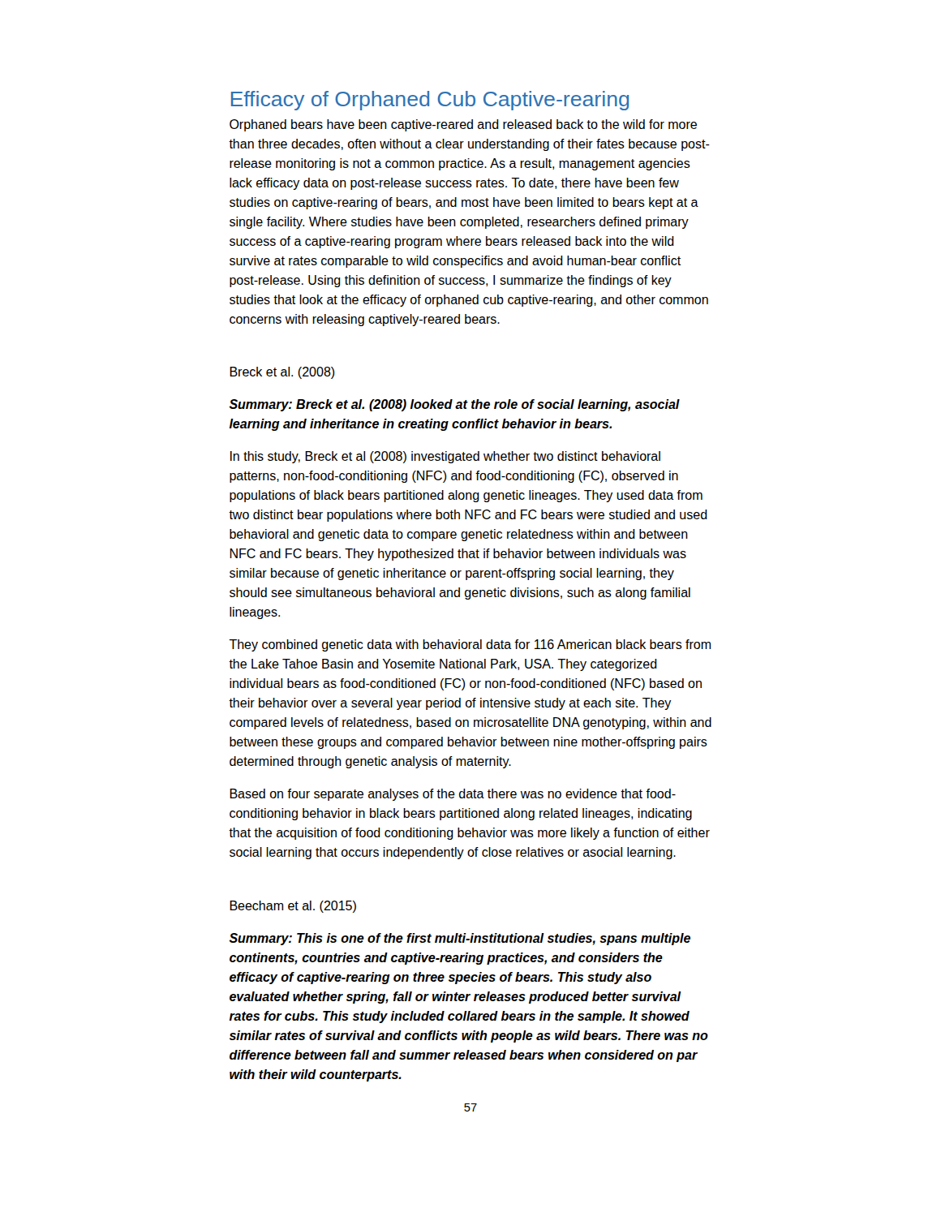Efficacy of Orphaned Cub Captive-rearing
Orphaned bears have been captive-reared and released back to the wild for more than three decades, often without a clear understanding of their fates because post-release monitoring is not a common practice. As a result, management agencies lack efficacy data on post-release success rates. To date, there have been few studies on captive-rearing of bears, and most have been limited to bears kept at a single facility. Where studies have been completed, researchers defined primary success of a captive-rearing program where bears released back into the wild survive at rates comparable to wild conspecifics and avoid human-bear conflict post-release. Using this definition of success, I summarize the findings of key studies that look at the efficacy of orphaned cub captive-rearing, and other common concerns with releasing captively-reared bears.
Breck et al. (2008)
Summary: Breck et al. (2008) looked at the role of social learning, asocial learning and inheritance in creating conflict behavior in bears.
In this study, Breck et al (2008) investigated whether two distinct behavioral patterns, non-food-conditioning (NFC) and food-conditioning (FC), observed in populations of black bears partitioned along genetic lineages. They used data from two distinct bear populations where both NFC and FC bears were studied and used behavioral and genetic data to compare genetic relatedness within and between NFC and FC bears. They hypothesized that if behavior between individuals was similar because of genetic inheritance or parent-offspring social learning, they should see simultaneous behavioral and genetic divisions, such as along familial lineages.
They combined genetic data with behavioral data for 116 American black bears from the Lake Tahoe Basin and Yosemite National Park, USA. They categorized individual bears as food-conditioned (FC) or non-food-conditioned (NFC) based on their behavior over a several year period of intensive study at each site. They compared levels of relatedness, based on microsatellite DNA genotyping, within and between these groups and compared behavior between nine mother-offspring pairs determined through genetic analysis of maternity.
Based on four separate analyses of the data there was no evidence that food-conditioning behavior in black bears partitioned along related lineages, indicating that the acquisition of food conditioning behavior was more likely a function of either social learning that occurs independently of close relatives or asocial learning.
Beecham et al. (2015)
Summary: This is one of the first multi-institutional studies, spans multiple continents, countries and captive-rearing practices, and considers the efficacy of captive-rearing on three species of bears. This study also evaluated whether spring, fall or winter releases produced better survival rates for cubs. This study included collared bears in the sample. It showed similar rates of survival and conflicts with people as wild bears. There was no difference between fall and summer released bears when considered on par with their wild counterparts.
57